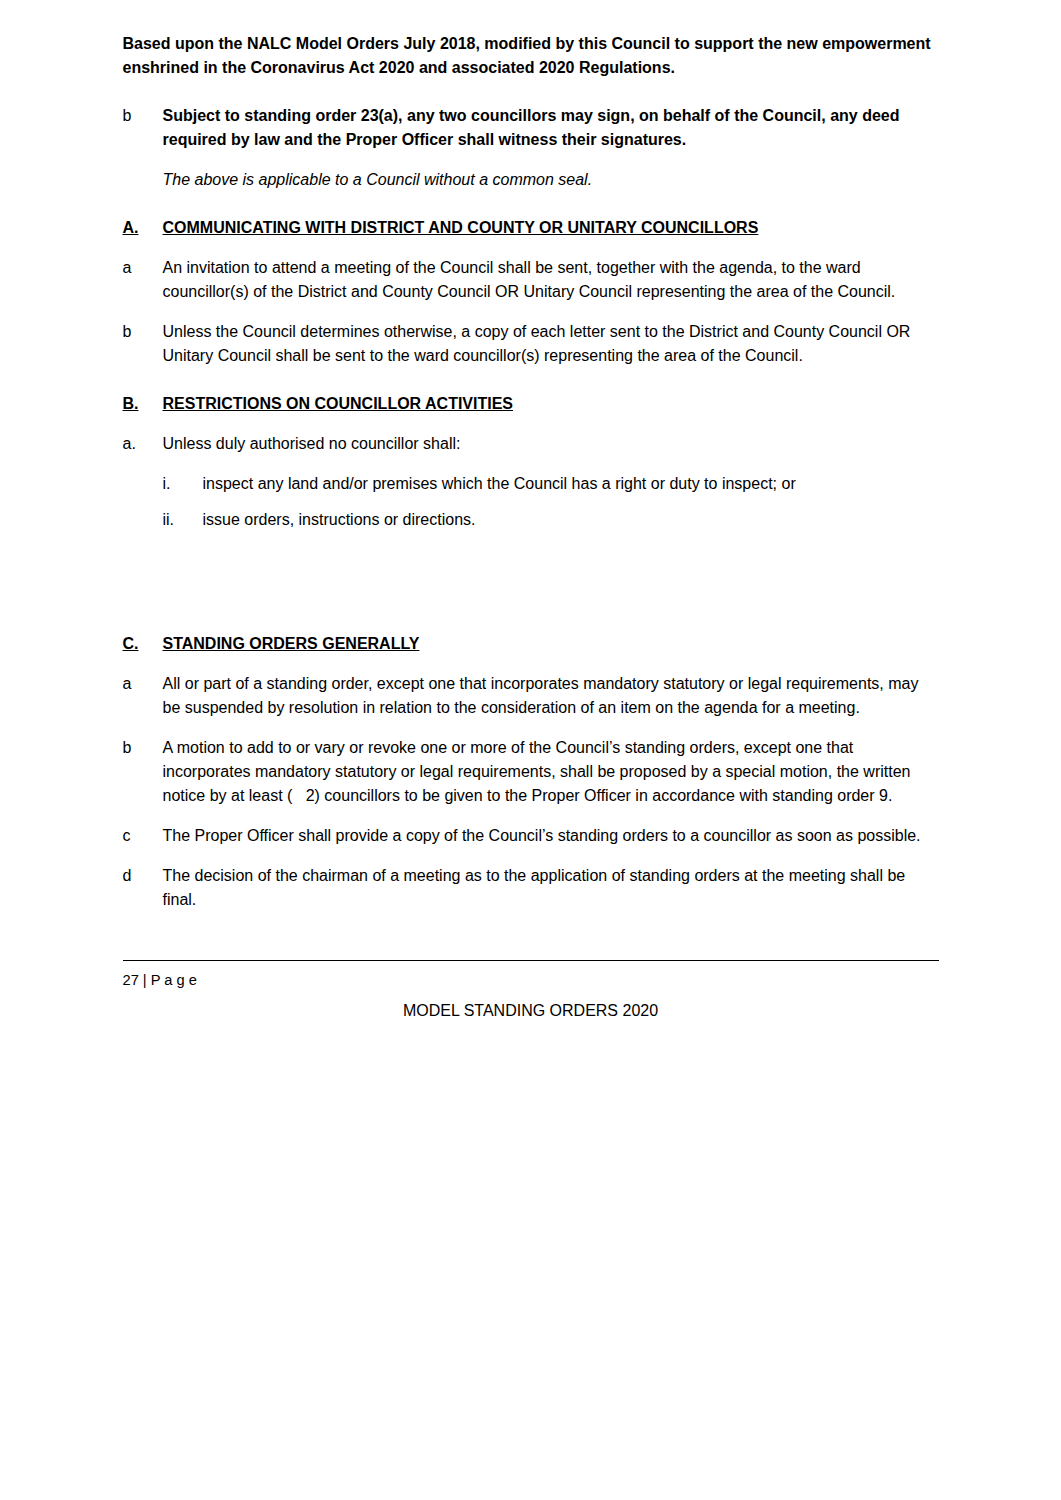Based upon the NALC Model Orders July 2018, modified by this Council to support the new empowerment enshrined in the Coronavirus Act 2020 and associated 2020 Regulations.
b Subject to standing order 23(a), any two councillors may sign, on behalf of the Council, any deed required by law and the Proper Officer shall witness their signatures.
The above is applicable to a Council without a common seal.
a. COMMUNICATING WITH DISTRICT AND COUNTY OR UNITARY COUNCILLORS
a An invitation to attend a meeting of the Council shall be sent, together with the agenda, to the ward councillor(s) of the District and County Council OR Unitary Council representing the area of the Council.
b Unless the Council determines otherwise, a copy of each letter sent to the District and County Council OR Unitary Council shall be sent to the ward councillor(s) representing the area of the Council.
b. RESTRICTIONS ON COUNCILLOR ACTIVITIES
a. Unless duly authorised no councillor shall:
i. inspect any land and/or premises which the Council has a right or duty to inspect; or
ii. issue orders, instructions or directions.
c. STANDING ORDERS GENERALLY
a All or part of a standing order, except one that incorporates mandatory statutory or legal requirements, may be suspended by resolution in relation to the consideration of an item on the agenda for a meeting.
b A motion to add to or vary or revoke one or more of the Council’s standing orders, except one that incorporates mandatory statutory or legal requirements, shall be proposed by a special motion, the written notice by at least ( 2) councillors to be given to the Proper Officer in accordance with standing order 9.
c The Proper Officer shall provide a copy of the Council’s standing orders to a councillor as soon as possible.
d The decision of the chairman of a meeting as to the application of standing orders at the meeting shall be final.
27 | P a g e
MODEL STANDING ORDERS 2020